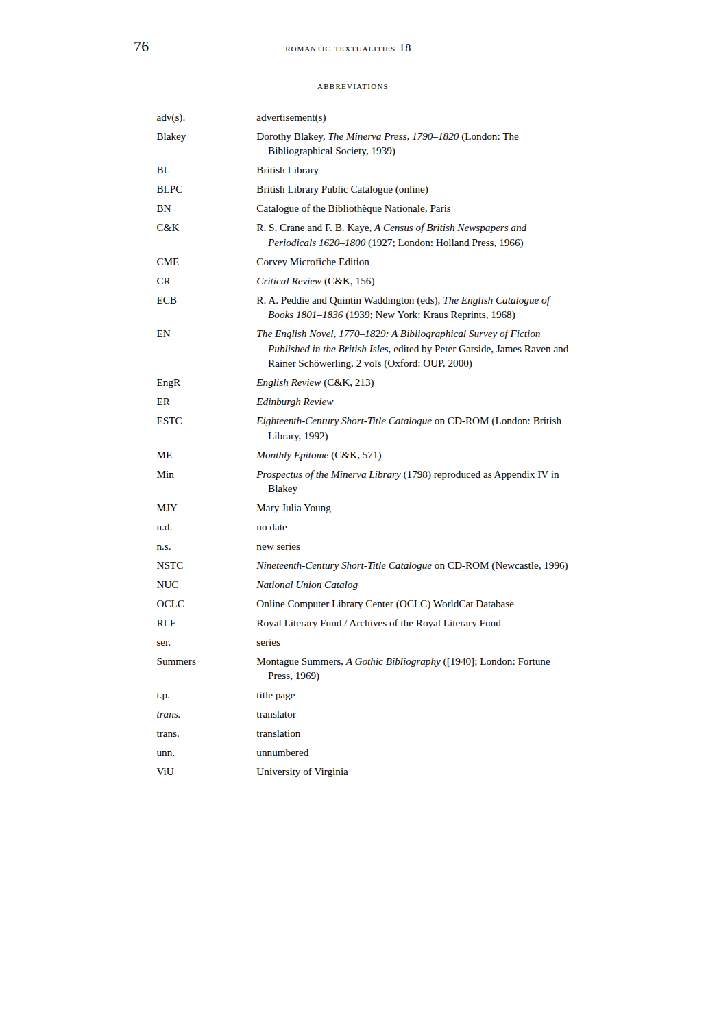76 Romantic Textualities 18
Abbreviations
adv(s).
advertisement(s)
Blakey
Dorothy Blakey, The Minerva Press, 1790–1820 (London: The Bibliographical Society, 1939)
BL
British Library
BLPC
British Library Public Catalogue (online)
BN
Catalogue of the Bibliothèque Nationale, Paris
C&K
R. S. Crane and F. B. Kaye, A Census of British Newspapers and Periodicals 1620–1800 (1927; London: Holland Press, 1966)
CME
Corvey Microfiche Edition
CR
Critical Review (C&K, 156)
ECB
R. A. Peddie and Quintin Waddington (eds), The English Catalogue of Books 1801–1836 (1939; New York: Kraus Reprints, 1968)
EN
The English Novel, 1770–1829: A Bibliographical Survey of Fiction Published in the British Isles, edited by Peter Garside, James Raven and Rainer Schöwerling, 2 vols (Oxford: OUP, 2000)
EngR
English Review (C&K, 213)
ER
Edinburgh Review
ESTC
Eighteenth-Century Short-Title Catalogue on CD-ROM (London: British Library, 1992)
ME
Monthly Epitome (C&K, 571)
Min
Prospectus of the Minerva Library (1798) reproduced as Appendix IV in Blakey
MJY
Mary Julia Young
n.d.
no date
n.s.
new series
NSTC
Nineteenth-Century Short-Title Catalogue on CD-ROM (Newcastle, 1996)
NUC
National Union Catalog
OCLC
Online Computer Library Center (OCLC) WorldCat Database
RLF
Royal Literary Fund / Archives of the Royal Literary Fund
ser.
series
Summers
Montague Summers, A Gothic Bibliography ([1940]; London: Fortune Press, 1969)
t.p.
title page
trans.
translator
trans.
translation
unn.
unnumbered
ViU
University of Virginia